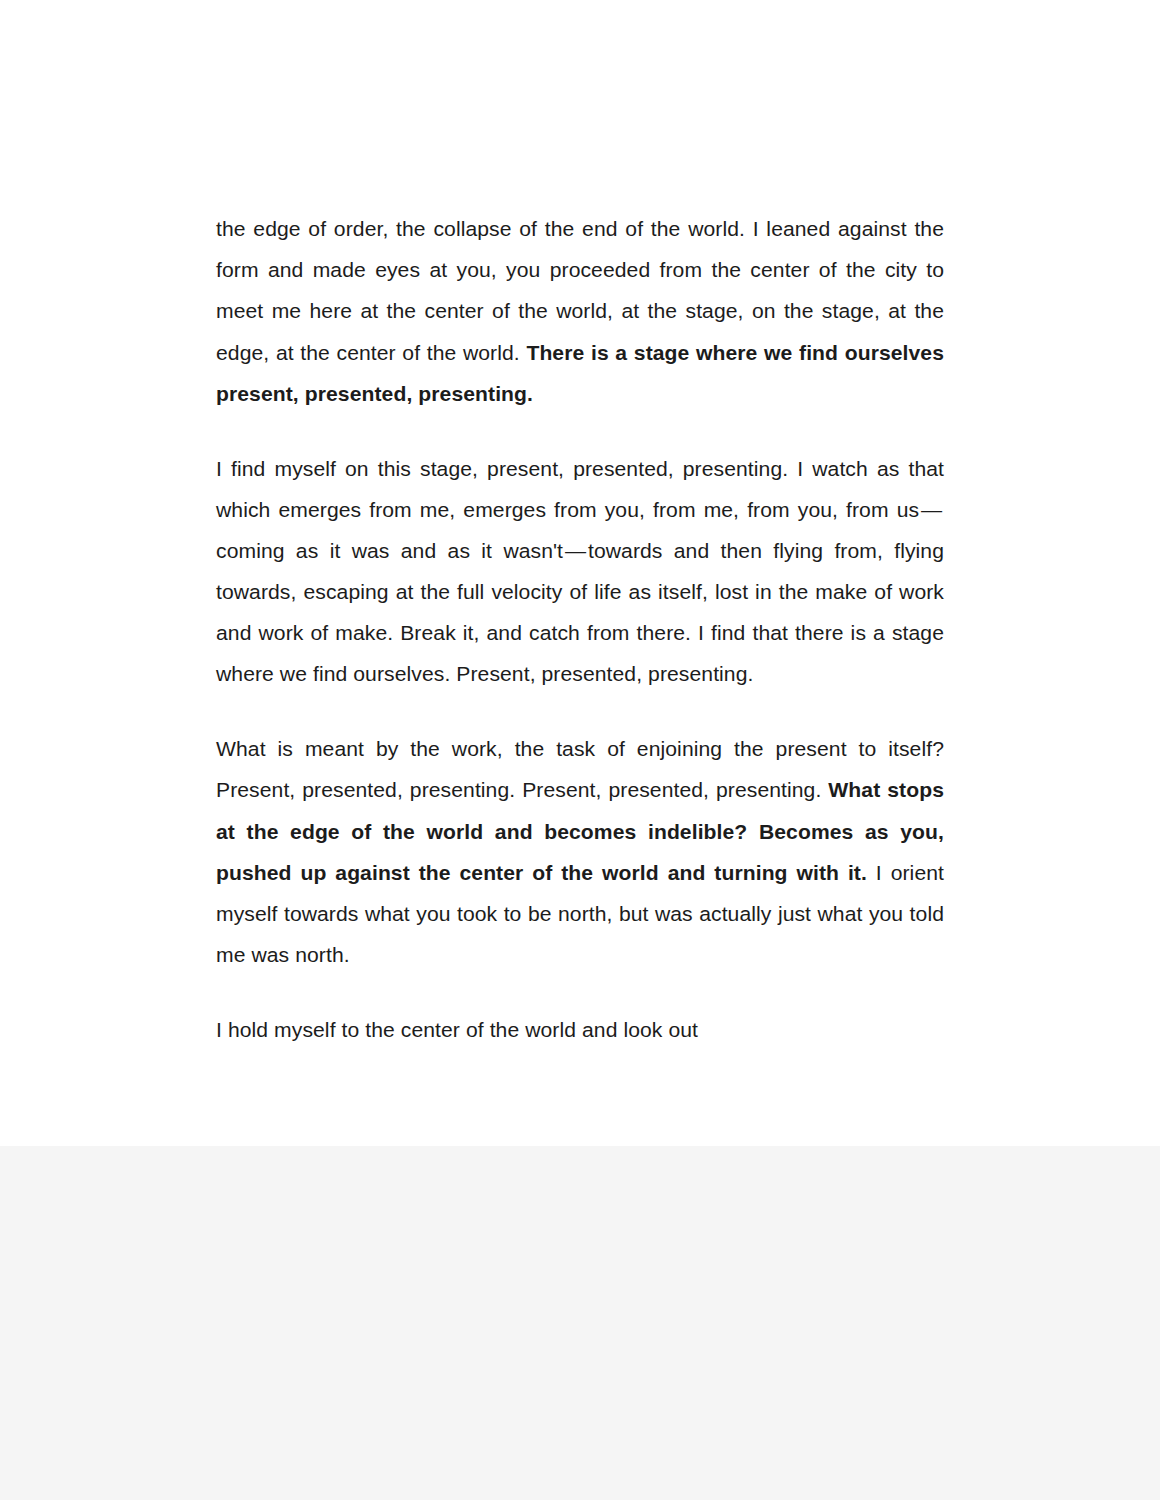the edge of order, the collapse of the end of the world. I leaned against the form and made eyes at you, you proceeded from the center of the city to meet me here at the center of the world, at the stage, on the stage, at the edge, at the center of the world. There is a stage where we find ourselves present, presented, presenting.
I find myself on this stage, present, presented, presenting. I watch as that which emerges from me, emerges from you, from me, from you, from us — coming as it was and as it wasn't — towards and then flying from, flying towards, escaping at the full velocity of life as itself, lost in the make of work and work of make. Break it, and catch from there. I find that there is a stage where we find ourselves. Present, presented, presenting.
What is meant by the work, the task of enjoining the present to itself? Present, presented, presenting. Present, presented, presenting. What stops at the edge of the world and becomes indelible? Becomes as you, pushed up against the center of the world and turning with it. I orient myself towards what you took to be north, but was actually just what you told me was north.
I hold myself to the center of the world and look out